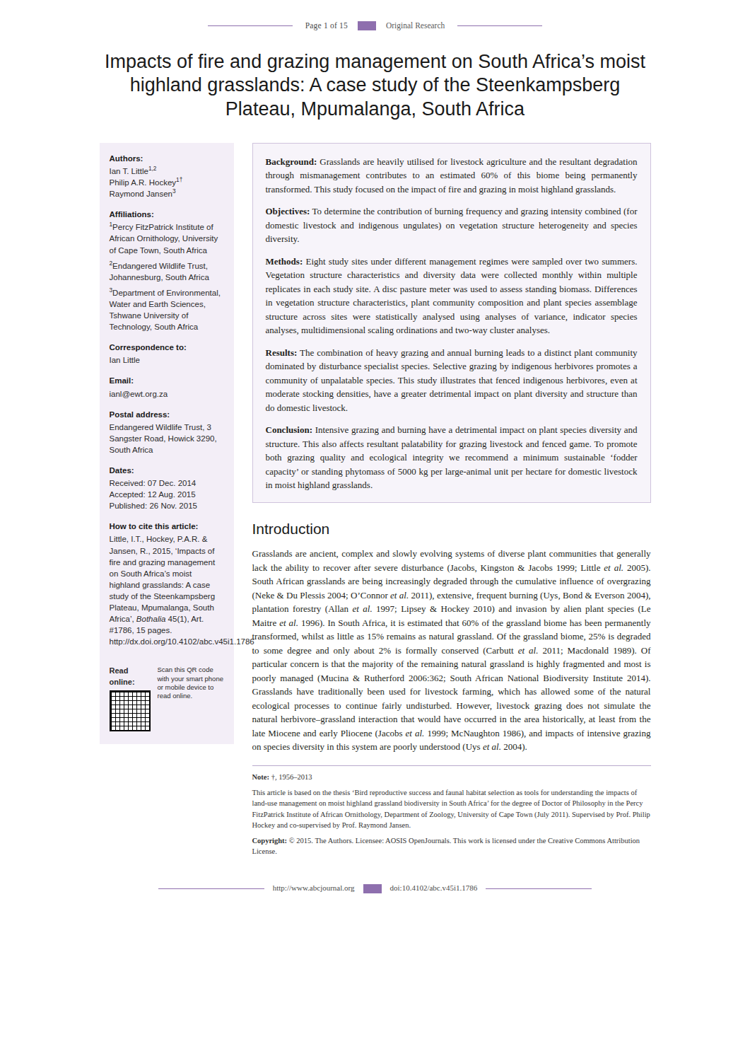Page 1 of 15 Original Research
Impacts of fire and grazing management on South Africa’s moist highland grasslands: A case study of the Steenkampsberg Plateau, Mpumalanga, South Africa
Authors:
Ian T. Little1,2
Philip A.R. Hockey1†
Raymond Jansen3
Affiliations:
1Percy FitzPatrick Institute of African Ornithology, University of Cape Town, South Africa
2Endangered Wildlife Trust, Johannesburg, South Africa
3Department of Environmental, Water and Earth Sciences, Tshwane University of Technology, South Africa
Correspondence to:
Ian Little
Email:
ianl@ewt.org.za
Postal address:
Endangered Wildlife Trust, 3 Sangster Road, Howick 3290, South Africa
Dates:
Received: 07 Dec. 2014
Accepted: 12 Aug. 2015
Published: 26 Nov. 2015
How to cite this article:
Little, I.T., Hockey, P.A.R. & Jansen, R., 2015, ‘Impacts of fire and grazing management on South Africa’s moist highland grasslands: A case study of the Steenkampsberg Plateau, Mpumalanga, South Africa’, Bothalia 45(1), Art. #1786, 15 pages. http://dx.doi.org/10.4102/abc.v45i1.1786
Read online:
Scan this QR code with your smart phone or mobile device to read online.
Background: Grasslands are heavily utilised for livestock agriculture and the resultant degradation through mismanagement contributes to an estimated 60% of this biome being permanently transformed. This study focused on the impact of fire and grazing in moist highland grasslands.
Objectives: To determine the contribution of burning frequency and grazing intensity combined (for domestic livestock and indigenous ungulates) on vegetation structure heterogeneity and species diversity.
Methods: Eight study sites under different management regimes were sampled over two summers. Vegetation structure characteristics and diversity data were collected monthly within multiple replicates in each study site. A disc pasture meter was used to assess standing biomass. Differences in vegetation structure characteristics, plant community composition and plant species assemblage structure across sites were statistically analysed using analyses of variance, indicator species analyses, multidimensional scaling ordinations and two-way cluster analyses.
Results: The combination of heavy grazing and annual burning leads to a distinct plant community dominated by disturbance specialist species. Selective grazing by indigenous herbivores promotes a community of unpalatable species. This study illustrates that fenced indigenous herbivores, even at moderate stocking densities, have a greater detrimental impact on plant diversity and structure than do domestic livestock.
Conclusion: Intensive grazing and burning have a detrimental impact on plant species diversity and structure. This also affects resultant palatability for grazing livestock and fenced game. To promote both grazing quality and ecological integrity we recommend a minimum sustainable ‘fodder capacity’ or standing phytomass of 5000 kg per large-animal unit per hectare for domestic livestock in moist highland grasslands.
Introduction
Grasslands are ancient, complex and slowly evolving systems of diverse plant communities that generally lack the ability to recover after severe disturbance (Jacobs, Kingston & Jacobs 1999; Little et al. 2005). South African grasslands are being increasingly degraded through the cumulative influence of overgrazing (Neke & Du Plessis 2004; O’Connor et al. 2011), extensive, frequent burning (Uys, Bond & Everson 2004), plantation forestry (Allan et al. 1997; Lipsey & Hockey 2010) and invasion by alien plant species (Le Maitre et al. 1996). In South Africa, it is estimated that 60% of the grassland biome has been permanently transformed, whilst as little as 15% remains as natural grassland. Of the grassland biome, 25% is degraded to some degree and only about 2% is formally conserved (Carbutt et al. 2011; Macdonald 1989). Of particular concern is that the majority of the remaining natural grassland is highly fragmented and most is poorly managed (Mucina & Rutherford 2006:362; South African National Biodiversity Institute 2014). Grasslands have traditionally been used for livestock farming, which has allowed some of the natural ecological processes to continue fairly undisturbed. However, livestock grazing does not simulate the natural herbivore–grassland interaction that would have occurred in the area historically, at least from the late Miocene and early Pliocene (Jacobs et al. 1999; McNaughton 1986), and impacts of intensive grazing on species diversity in this system are poorly understood (Uys et al. 2004).
Note: †, 1956–2013
This article is based on the thesis ‘Bird reproductive success and faunal habitat selection as tools for understanding the impacts of land-use management on moist highland grassland biodiversity in South Africa’ for the degree of Doctor of Philosophy in the Percy FitzPatrick Institute of African Ornithology, Department of Zoology, University of Cape Town (July 2011). Supervised by Prof. Philip Hockey and co-supervised by Prof. Raymond Jansen.
Copyright: © 2015. The Authors. Licensee: AOSIS OpenJournals. This work is licensed under the Creative Commons Attribution License.
http://www.abcjournal.org doi:10.4102/abc.v45i1.1786